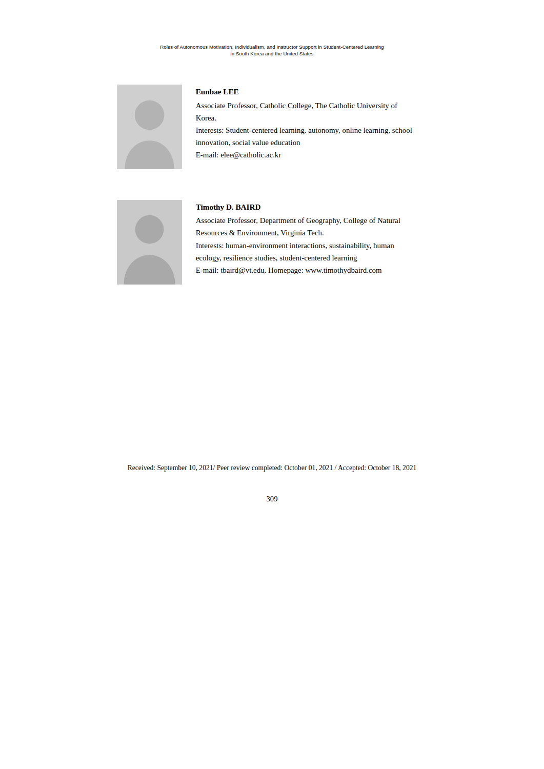Roles of Autonomous Motivation, Individualism, and Instructor Support in Student-Centered Learning
in South Korea and the United States
Eunbae LEE
Associate Professor, Catholic College, The Catholic University of Korea.
Interests: Student-centered learning, autonomy, online learning, school innovation, social value education
E-mail: elee@catholic.ac.kr
Timothy D. BAIRD
Associate Professor, Department of Geography, College of Natural Resources & Environment, Virginia Tech.
Interests: human-environment interactions, sustainability, human ecology, resilience studies, student-centered learning
E-mail: tbaird@vt.edu, Homepage: www.timothydbaird.com
Received: September 10, 2021/ Peer review completed: October 01, 2021 / Accepted: October 18, 2021
309